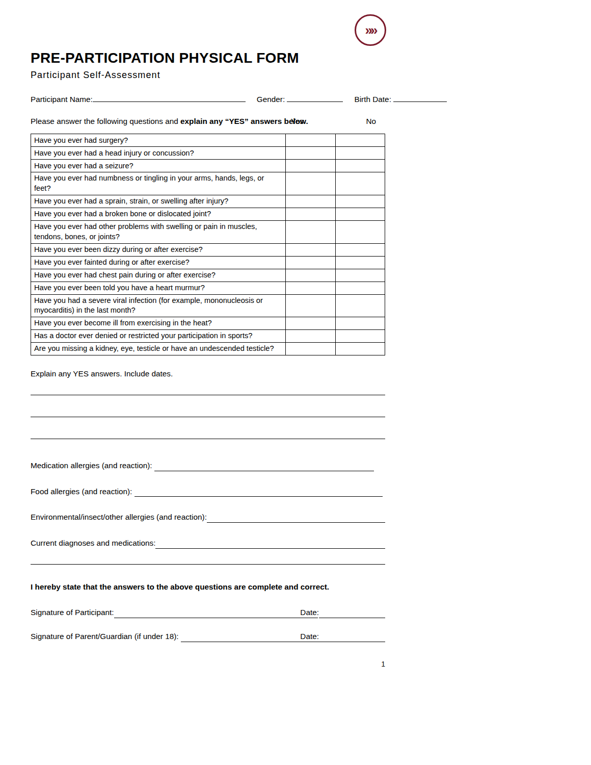Pre-Participation Physical Form
Participant Self-Assessment
Participant Name: Gender: Birth Date:
Please answer the following questions and explain any “YES” answers below. Yes No
| Have you ever had surgery? | | |
| Have you ever had a head injury or concussion? | | |
| Have you ever had a seizure? | | |
| Have you ever had numbness or tingling in your arms, hands, legs, or feet? | | |
| Have you ever had a sprain, strain, or swelling after injury? | | |
| Have you ever had a broken bone or dislocated joint? | | |
| Have you ever had other problems with swelling or pain in muscles, tendons, bones, or joints? | | |
| Have you ever been dizzy during or after exercise? | | |
| Have you ever fainted during or after exercise? | | |
| Have you ever had chest pain during or after exercise? | | |
| Have you ever been told you have a heart murmur? | | |
| Have you had a severe viral infection (for example, mononucleosis or myocarditis) in the last month? | | |
| Have you ever become ill from exercising in the heat? | | |
| Has a doctor ever denied or restricted your participation in sports? | | |
| Are you missing a kidney, eye, testicle or have an undescended testicle? | | |
Explain any YES answers. Include dates.
Medication allergies (and reaction):
Food allergies (and reaction):
Environmental/insect/other allergies (and reaction):
Current diagnoses and medications:
I hereby state that the answers to the above questions are complete and correct.
Signature of Participant: Date:
Signature of Parent/Guardian (if under 18): Date:
1